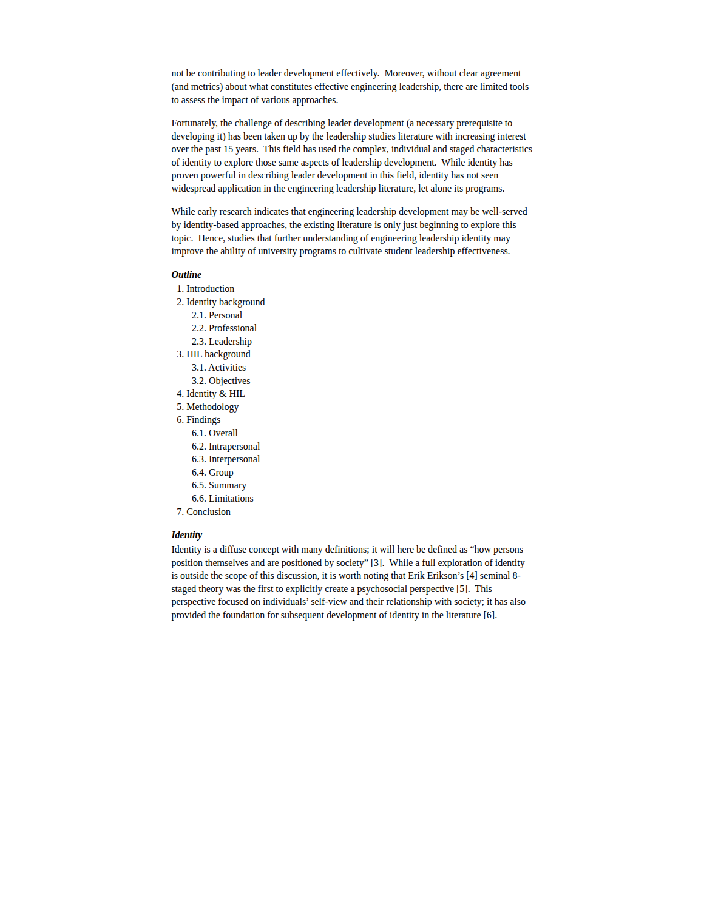not be contributing to leader development effectively. Moreover, without clear agreement (and metrics) about what constitutes effective engineering leadership, there are limited tools to assess the impact of various approaches.
Fortunately, the challenge of describing leader development (a necessary prerequisite to developing it) has been taken up by the leadership studies literature with increasing interest over the past 15 years. This field has used the complex, individual and staged characteristics of identity to explore those same aspects of leadership development. While identity has proven powerful in describing leader development in this field, identity has not seen widespread application in the engineering leadership literature, let alone its programs.
While early research indicates that engineering leadership development may be well-served by identity-based approaches, the existing literature is only just beginning to explore this topic. Hence, studies that further understanding of engineering leadership identity may improve the ability of university programs to cultivate student leadership effectiveness.
Outline
Introduction
Identity background
2.1. Personal
2.2. Professional
2.3. Leadership
HIL background
3.1. Activities
3.2. Objectives
Identity & HIL
Methodology
Findings
6.1. Overall
6.2. Intrapersonal
6.3. Interpersonal
6.4. Group
6.5. Summary
6.6. Limitations
Conclusion
Identity
Identity is a diffuse concept with many definitions; it will here be defined as “how persons position themselves and are positioned by society” [3]. While a full exploration of identity is outside the scope of this discussion, it is worth noting that Erik Erikson’s [4] seminal 8-staged theory was the first to explicitly create a psychosocial perspective [5]. This perspective focused on individuals’ self-view and their relationship with society; it has also provided the foundation for subsequent development of identity in the literature [6].